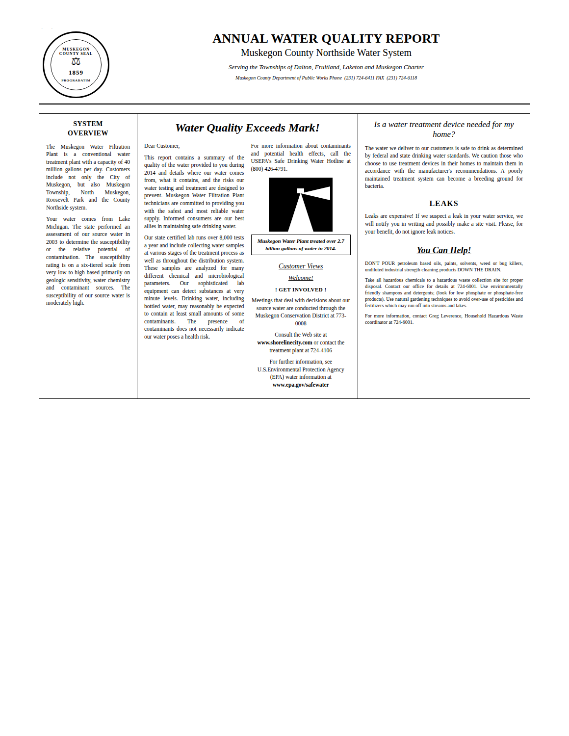. .
MUSKEGON COUNTY SEAL
⚖
1859
PROGRADATIM
ANNUAL WATER QUALITY REPORT
Muskegon County Northside Water System
Serving the Townships of Dalton, Fruitland, Laketon and Muskegon Charter
Muskegon County Department of Public Works Phone (231) 724-6411 FAX (231) 724-6118
SYSTEM
OVERVIEW
The Muskegon Water Filtration Plant is a conventional water treatment plant with a capacity of 40 million gallons per day. Customers include not only the City of Muskegon, but also Muskegon Township, North Muskegon, Roosevelt Park and the County Northside system.
Your water comes from Lake Michigan. The state performed an assessment of our source water in 2003 to determine the susceptibility or the relative potential of contamination. The susceptibility rating is on a six-tiered scale from very low to high based primarily on geologic sensitivity, water chemistry and contaminant sources. The susceptibility of our source water is moderately high.
Water Quality Exceeds Mark!
Dear Customer,
This report contains a summary of the quality of the water provided to you during 2014 and details where our water comes from, what it contains, and the risks our water testing and treatment are designed to prevent. Muskegon Water Filtration Plant technicians are committed to providing you with the safest and most reliable water supply. Informed consumers are our best allies in maintaining safe drinking water.
Our state certified lab runs over 8,000 tests a year and include collecting water samples at various stages of the treatment process as well as throughout the distribution system. These samples are analyzed for many different chemical and microbiological parameters. Our sophisticated lab equipment can detect substances at very minute levels. Drinking water, including bottled water, may reasonably be expected to contain at least small amounts of some contaminants. The presence of contaminants does not necessarily indicate our water poses a health risk.
For more information about contaminants and potential health effects, call the USEPA's Safe Drinking Water Hotline at (800) 426-4791.
Muskegon Water Plant treated over 2.7 billion gallons of water in 2014.
Customer Views
Welcome!
! GET INVOLVED !
Meetings that deal with decisions about our source water are conducted through the Muskegon Conservation District at 773-0008
Consult the Web site at www.shorelinecity.com or contact the treatment plant at 724-4106
For further information, see U.S.Environmental Protection Agency (EPA) water information at www.epa.gov/safewater
Is a water treatment device needed for my home?
The water we deliver to our customers is safe to drink as determined by federal and state drinking water standards. We caution those who choose to use treatment devices in their homes to maintain them in accordance with the manufacturer's recommendations. A poorly maintained treatment system can become a breeding ground for bacteria.
LEAKS
Leaks are expensive! If we suspect a leak in your water service, we will notify you in writing and possibly make a site visit. Please, for your benefit, do not ignore leak notices.
You Can Help!
DON'T POUR petroleum based oils, paints, solvents, weed or bug killers, undiluted industrial strength cleaning products DOWN THE DRAIN.
Take all hazardous chemicals to a hazardous waste collection site for proper disposal. Contact our office for details at 724-6001. Use environmentally friendly shampoos and detergents; (look for low phosphate or phosphate-free products). Use natural gardening techniques to avoid over-use of pesticides and fertilizers which may run off into streams and lakes.
For more information, contact Greg Leverence, Household Hazardous Waste coordinator at 724-6001.